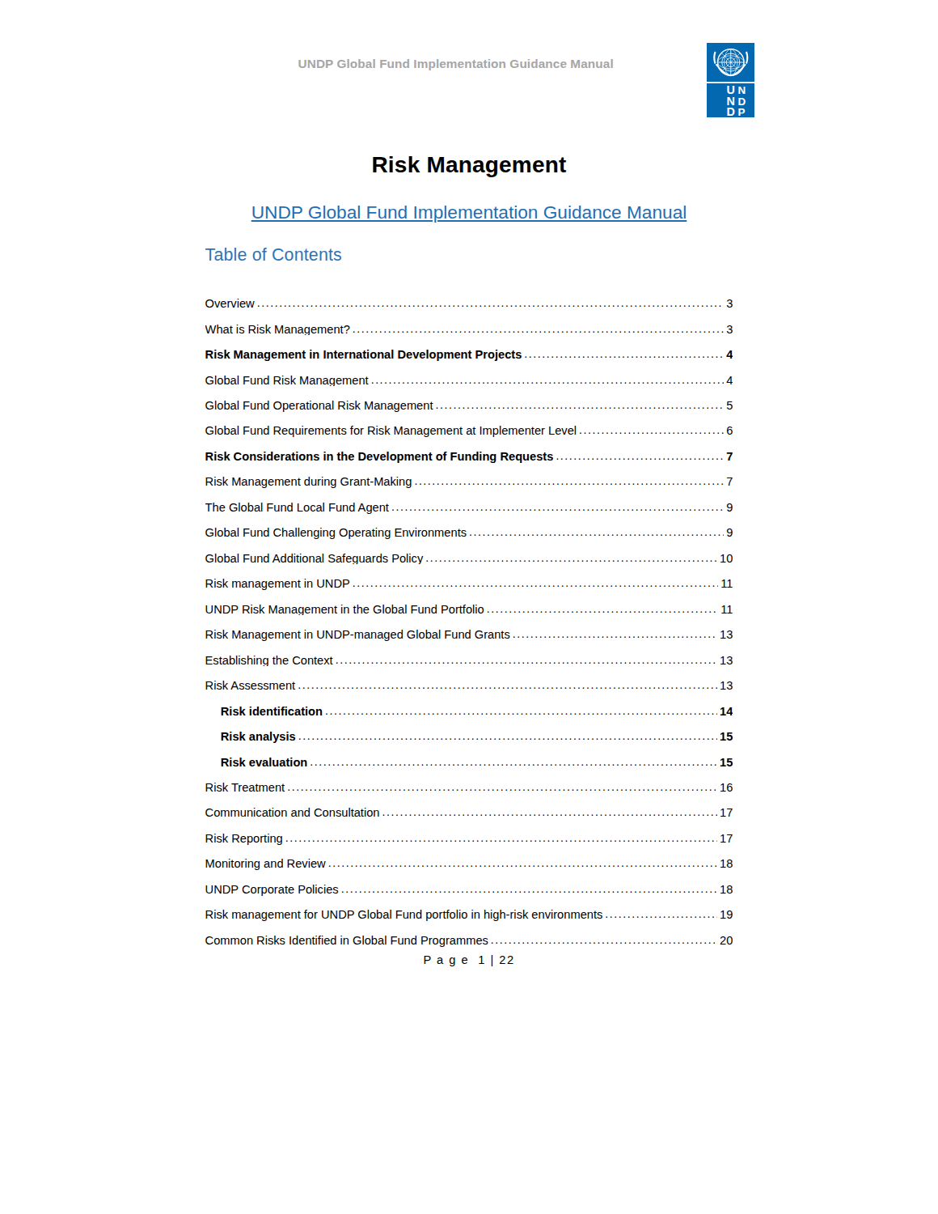UNDP Global Fund Implementation Guidance Manual
U N D N D P
Risk Management
UNDP Global Fund Implementation Guidance Manual
Table of Contents
Overview ........................................................................................................................................... 3
What is Risk Management? ..................................................................................................................... 3
Risk Management in International Development Projects ....................................................................... 4
Global Fund Risk Management ................................................................................................................. 4
Global Fund Operational Risk Management ................................................................................................ 5
Global Fund Requirements for Risk Management at Implementer Level .................................................. 6
Risk Considerations in the Development of Funding Requests ................................................................ 7
Risk Management during Grant-Making ..................................................................................................... 7
The Global Fund Local Fund Agent ........................................................................................................... 9
Global Fund Challenging Operating Environments ....................................................................................... 9
Global Fund Additional Safeguards Policy .............................................................................................. 10
Risk management in UNDP ................................................................................................................. 11
UNDP Risk Management in the Global Fund Portfolio .............................................................................. 11
Risk Management in UNDP-managed Global Fund Grants ......................................................................... 13
Establishing the Context ......................................................................................................................... 13
Risk Assessment ....................................................................................................................................... 13
Risk identification ................................................................................................................................. 14
Risk analysis ......................................................................................................................................... 15
Risk evaluation ..................................................................................................................................... 15
Risk Treatment ......................................................................................................................................... 16
Communication and Consultation ......................................................................................................... 17
Risk Reporting .......................................................................................................................................... 17
Monitoring and Review ........................................................................................................................... 18
UNDP Corporate Policies ......................................................................................................................... 18
Risk management for UNDP Global Fund portfolio in high-risk environments ......................................... 19
Common Risks Identified in Global Fund Programmes ............................................................................. 20
P a g e 1 | 22